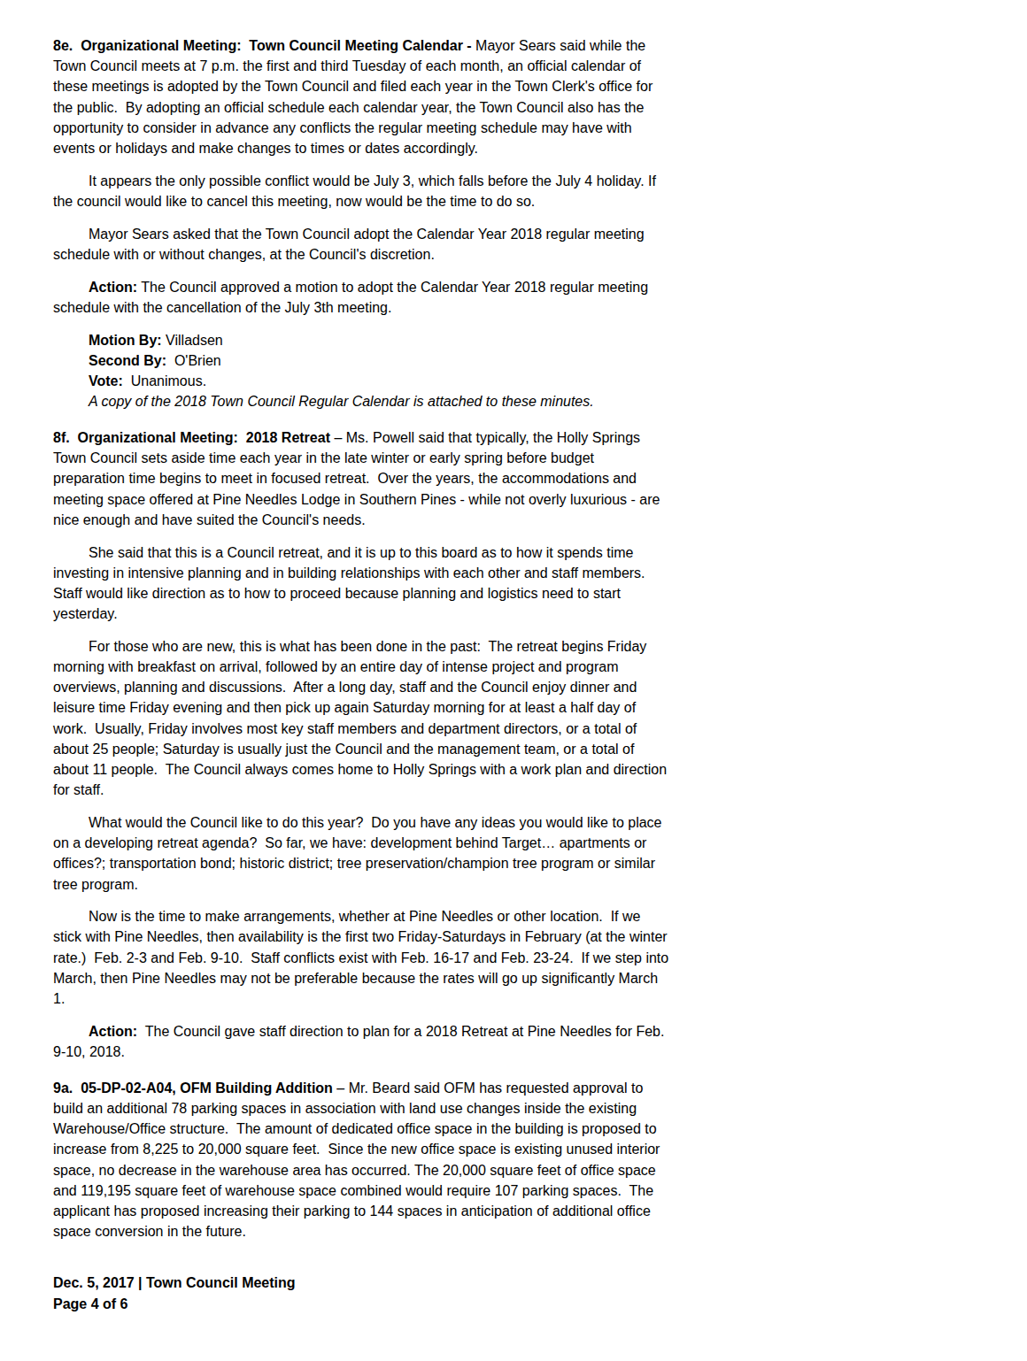8e. Organizational Meeting: Town Council Meeting Calendar - Mayor Sears said while the Town Council meets at 7 p.m. the first and third Tuesday of each month, an official calendar of these meetings is adopted by the Town Council and filed each year in the Town Clerk's office for the public. By adopting an official schedule each calendar year, the Town Council also has the opportunity to consider in advance any conflicts the regular meeting schedule may have with events or holidays and make changes to times or dates accordingly.
It appears the only possible conflict would be July 3, which falls before the July 4 holiday. If the council would like to cancel this meeting, now would be the time to do so.
Mayor Sears asked that the Town Council adopt the Calendar Year 2018 regular meeting schedule with or without changes, at the Council's discretion.
Action: The Council approved a motion to adopt the Calendar Year 2018 regular meeting schedule with the cancellation of the July 3th meeting.
Motion By: Villadsen
Second By: O'Brien
Vote: Unanimous.
A copy of the 2018 Town Council Regular Calendar is attached to these minutes.
8f. Organizational Meeting: 2018 Retreat – Ms. Powell said that typically, the Holly Springs Town Council sets aside time each year in the late winter or early spring before budget preparation time begins to meet in focused retreat. Over the years, the accommodations and meeting space offered at Pine Needles Lodge in Southern Pines - while not overly luxurious - are nice enough and have suited the Council's needs.
She said that this is a Council retreat, and it is up to this board as to how it spends time investing in intensive planning and in building relationships with each other and staff members. Staff would like direction as to how to proceed because planning and logistics need to start yesterday.
For those who are new, this is what has been done in the past: The retreat begins Friday morning with breakfast on arrival, followed by an entire day of intense project and program overviews, planning and discussions. After a long day, staff and the Council enjoy dinner and leisure time Friday evening and then pick up again Saturday morning for at least a half day of work. Usually, Friday involves most key staff members and department directors, or a total of about 25 people; Saturday is usually just the Council and the management team, or a total of about 11 people. The Council always comes home to Holly Springs with a work plan and direction for staff.
What would the Council like to do this year? Do you have any ideas you would like to place on a developing retreat agenda? So far, we have: development behind Target… apartments or offices?; transportation bond; historic district; tree preservation/champion tree program or similar tree program.
Now is the time to make arrangements, whether at Pine Needles or other location. If we stick with Pine Needles, then availability is the first two Friday-Saturdays in February (at the winter rate.) Feb. 2-3 and Feb. 9-10. Staff conflicts exist with Feb. 16-17 and Feb. 23-24. If we step into March, then Pine Needles may not be preferable because the rates will go up significantly March 1.
Action: The Council gave staff direction to plan for a 2018 Retreat at Pine Needles for Feb. 9-10, 2018.
9a. 05-DP-02-A04, OFM Building Addition – Mr. Beard said OFM has requested approval to build an additional 78 parking spaces in association with land use changes inside the existing Warehouse/Office structure. The amount of dedicated office space in the building is proposed to increase from 8,225 to 20,000 square feet. Since the new office space is existing unused interior space, no decrease in the warehouse area has occurred. The 20,000 square feet of office space and 119,195 square feet of warehouse space combined would require 107 parking spaces. The applicant has proposed increasing their parking to 144 spaces in anticipation of additional office space conversion in the future.
Dec. 5, 2017 | Town Council Meeting
Page 4 of 6